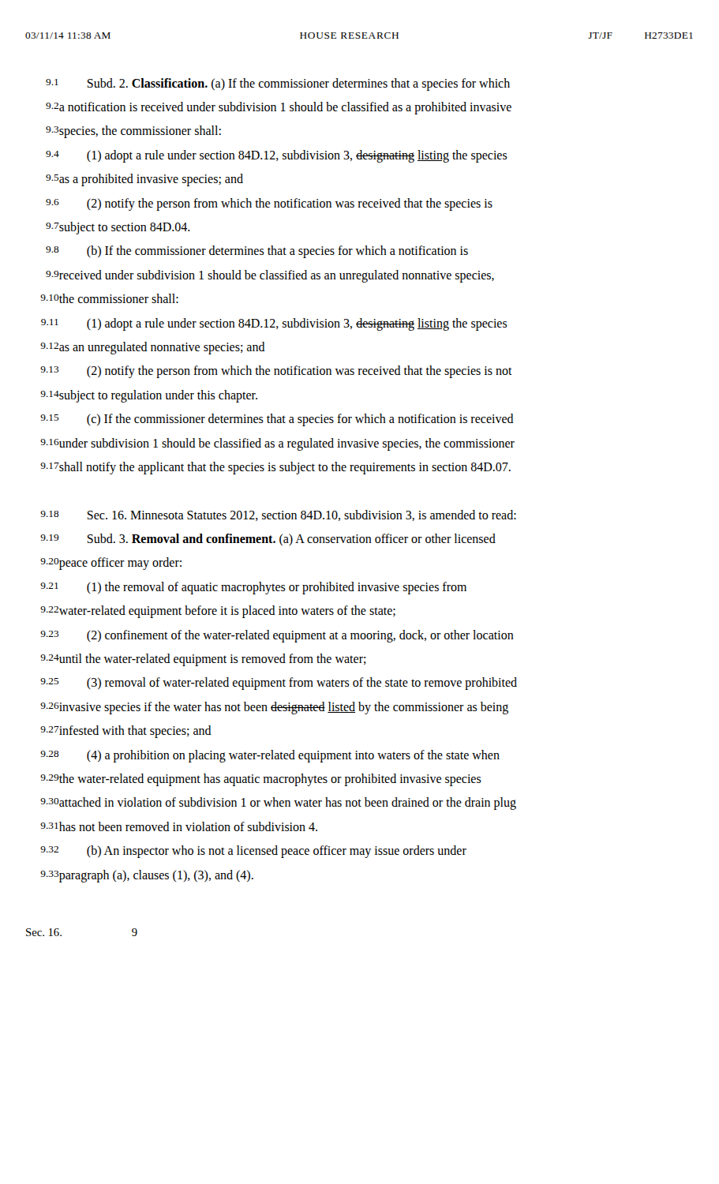03/11/14 11:38 AM HOUSE RESEARCH JT/JF H2733DE1
| 9.1 | Subd. 2. Classification. (a) If the commissioner determines that a species for which |
| 9.2 | a notification is received under subdivision 1 should be classified as a prohibited invasive |
| 9.3 | species, the commissioner shall: |
| 9.4 | (1) adopt a rule under section 84D.12, subdivision 3, designating listing the species |
| 9.5 | as a prohibited invasive species; and |
| 9.6 | (2) notify the person from which the notification was received that the species is |
| 9.7 | subject to section 84D.04. |
| 9.8 | (b) If the commissioner determines that a species for which a notification is |
| 9.9 | received under subdivision 1 should be classified as an unregulated nonnative species, |
| 9.10 | the commissioner shall: |
| 9.11 | (1) adopt a rule under section 84D.12, subdivision 3, designating listing the species |
| 9.12 | as an unregulated nonnative species; and |
| 9.13 | (2) notify the person from which the notification was received that the species is not |
| 9.14 | subject to regulation under this chapter. |
| 9.15 | (c) If the commissioner determines that a species for which a notification is received |
| 9.16 | under subdivision 1 should be classified as a regulated invasive species, the commissioner |
| 9.17 | shall notify the applicant that the species is subject to the requirements in section 84D.07. |
| 9.18 | Sec. 16. Minnesota Statutes 2012, section 84D.10, subdivision 3, is amended to read: |
| 9.19 | Subd. 3. Removal and confinement. (a) A conservation officer or other licensed |
| 9.20 | peace officer may order: |
| 9.21 | (1) the removal of aquatic macrophytes or prohibited invasive species from |
| 9.22 | water-related equipment before it is placed into waters of the state; |
| 9.23 | (2) confinement of the water-related equipment at a mooring, dock, or other location |
| 9.24 | until the water-related equipment is removed from the water; |
| 9.25 | (3) removal of water-related equipment from waters of the state to remove prohibited |
| 9.26 | invasive species if the water has not been designated listed by the commissioner as being |
| 9.27 | infested with that species; and |
| 9.28 | (4) a prohibition on placing water-related equipment into waters of the state when |
| 9.29 | the water-related equipment has aquatic macrophytes or prohibited invasive species |
| 9.30 | attached in violation of subdivision 1 or when water has not been drained or the drain plug |
| 9.31 | has not been removed in violation of subdivision 4. |
| 9.32 | (b) An inspector who is not a licensed peace officer may issue orders under |
| 9.33 | paragraph (a), clauses (1), (3), and (4). |
Sec. 16. 9